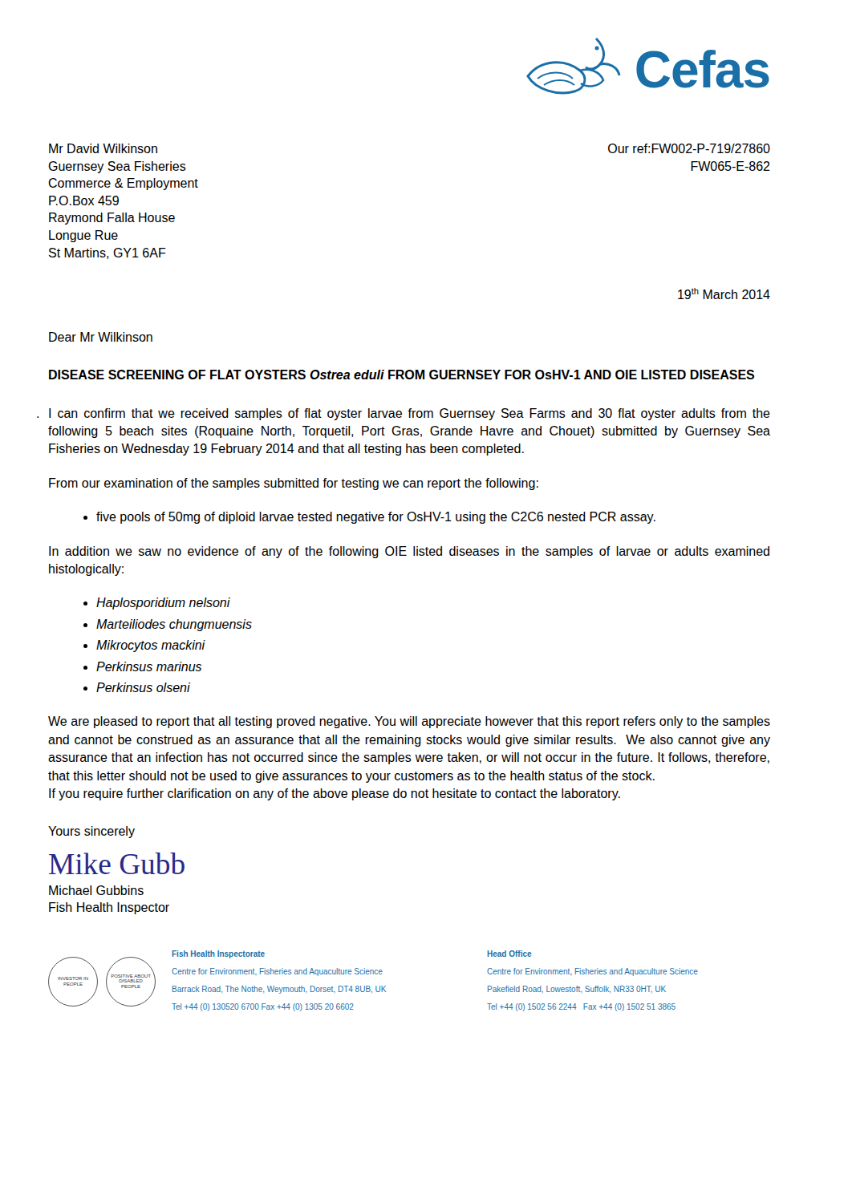Cefas
Mr David Wilkinson
Guernsey Sea Fisheries
Commerce & Employment
P.O.Box 459
Raymond Falla House
Longue Rue
St Martins, GY1 6AF
Our ref:FW002-P-719/27860
FW065-E-862
19th March 2014
Dear Mr Wilkinson
DISEASE SCREENING OF FLAT OYSTERS Ostrea eduli FROM GUERNSEY FOR OsHV-1 AND OIE LISTED DISEASES
. I can confirm that we received samples of flat oyster larvae from Guernsey Sea Farms and 30 flat oyster adults from the following 5 beach sites (Roquaine North, Torquetil, Port Gras, Grande Havre and Chouet) submitted by Guernsey Sea Fisheries on Wednesday 19 February 2014 and that all testing has been completed.
From our examination of the samples submitted for testing we can report the following:
five pools of 50mg of diploid larvae tested negative for OsHV-1 using the C2C6 nested PCR assay.
In addition we saw no evidence of any of the following OIE listed diseases in the samples of larvae or adults examined histologically:
Haplosporidium nelsoni
Marteiliodes chungmuensis
Mikrocytos mackini
Perkinsus marinus
Perkinsus olseni
We are pleased to report that all testing proved negative. You will appreciate however that this report refers only to the samples and cannot be construed as an assurance that all the remaining stocks would give similar results. We also cannot give any assurance that an infection has not occurred since the samples were taken, or will not occur in the future. It follows, therefore, that this letter should not be used to give assurances to your customers as to the health status of the stock.
If you require further clarification on any of the above please do not hesitate to contact the laboratory.
Yours sincerely
Mike Gubb
Michael Gubbins
Fish Health Inspector
INVESTOR IN PEOPLE
POSITIVE ABOUT DISABLED PEOPLE
Fish Health Inspectorate
Centre for Environment, Fisheries and Aquaculture Science
Barrack Road, The Nothe, Weymouth, Dorset, DT4 8UB, UK
Tel +44 (0) 130520 6700 Fax +44 (0) 1305 20 6602
Head Office
Centre for Environment, Fisheries and Aquaculture Science
Pakefield Road, Lowestoft, Suffolk, NR33 0HT, UK
Tel +44 (0) 1502 56 2244 Fax +44 (0) 1502 51 3865